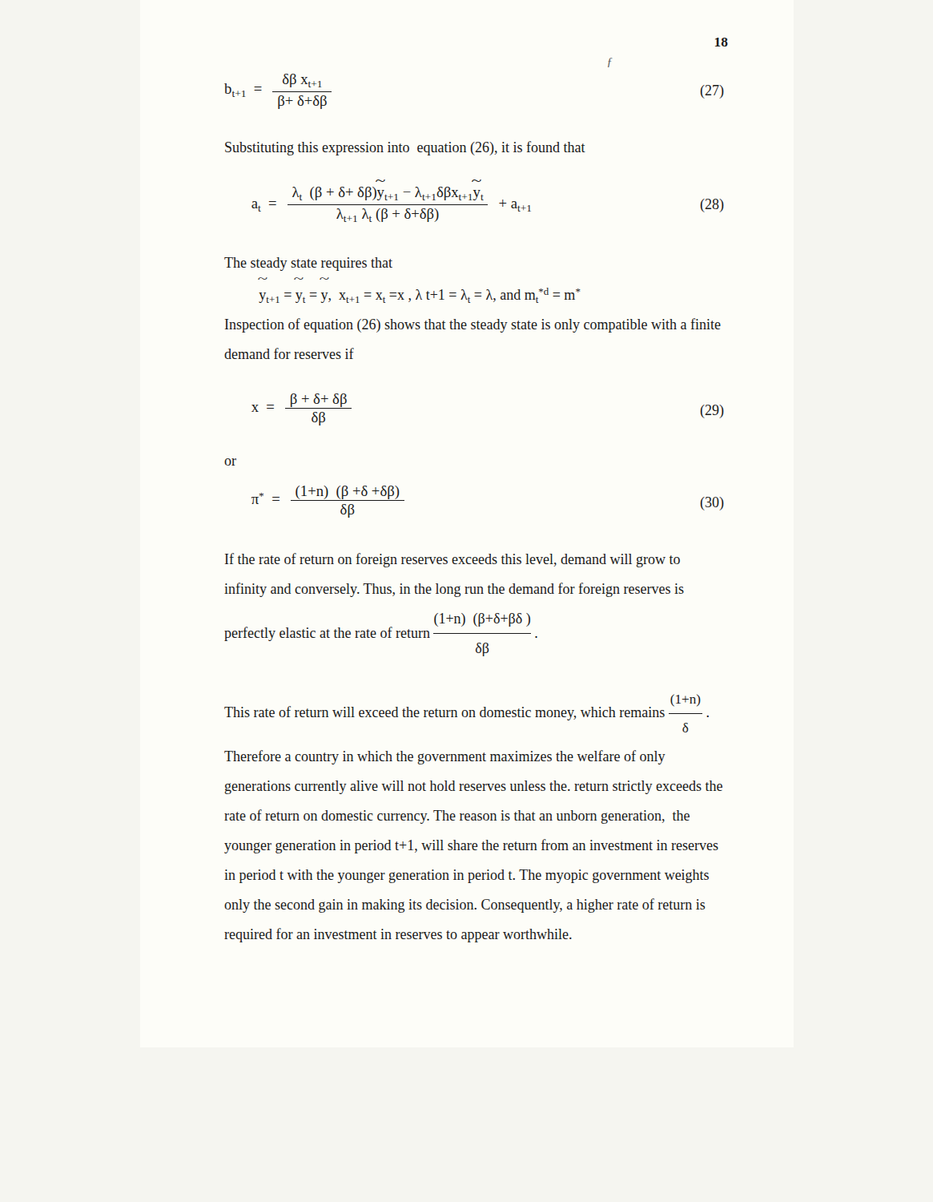18
ƒ
bt+1 = δβ xt+1 β+ δ+δβ (27)
Substituting this expression into equation (26), it is found that
at = λt (β + δ+ δβ)yt+1 − λt+1δβxt+1yt λt+1 λt (β + δ+δβ) + at+1 (28)
The steady state requires that
yt+1 = yt = y, xt+1 = xt =x , λ t+1 = λt = λ, and mt*d = m*
Inspection of equation (26) shows that the steady state is only compatible with a finite demand for reserves if
x = β + δ+ δβ δβ (29)
or
π* = (1+n) (β +δ +δβ) δβ (30)
If the rate of return on foreign reserves exceeds this level, demand will grow to infinity and conversely. Thus, in the long run the demand for foreign reserves is perfectly elastic at the rate of return (1+n) (β+δ+βδ ) δβ .
This rate of return will exceed the return on domestic money, which remains (1+n) δ . Therefore a country in which the government maximizes the welfare of only generations currently alive will not hold reserves unless the. return strictly exceeds the rate of return on domestic currency. The reason is that an unborn generation, the younger generation in period t+1, will share the return from an investment in reserves in period t with the younger generation in period t. The myopic government weights only the second gain in making its decision. Consequently, a higher rate of return is required for an investment in reserves to appear worthwhile.